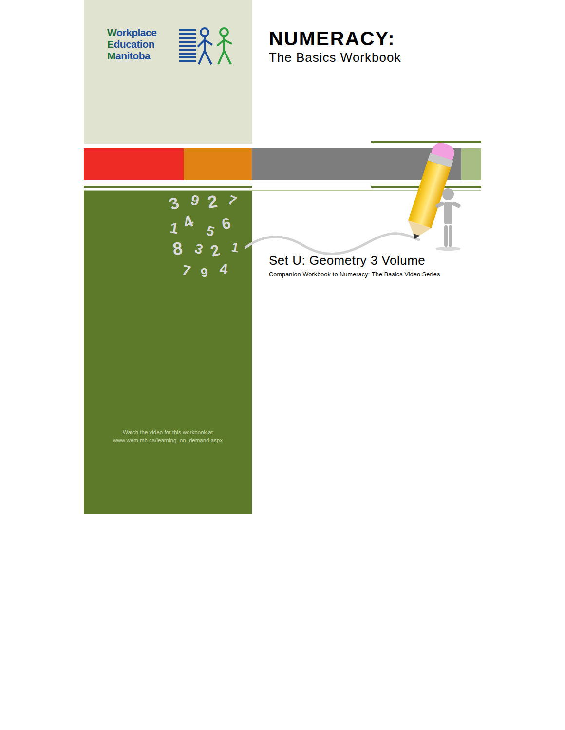Workplace
Education
Manitoba
NUMERACY:
The Basics Workbook
3 9 2 7 1 4 5 6 8 3 2 1 7 9 4
Watch the video for this workbook at
www.wem.mb.ca/learning_on_demand.aspx
Set U: Geometry 3 Volume
Companion Workbook to Numeracy: The Basics Video Series